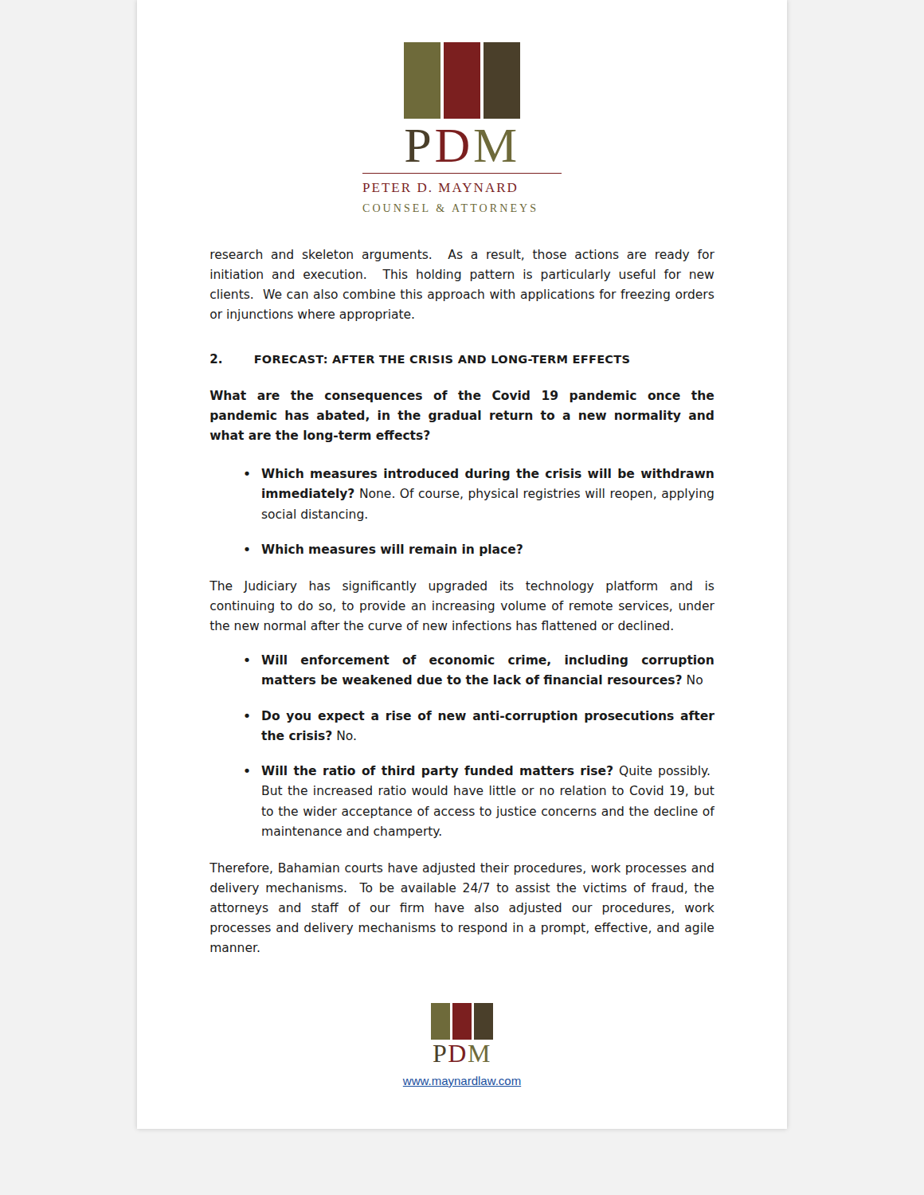PDM
Peter D. Maynard
Counsel & Attorneys
research and skeleton arguments. As a result, those actions are ready for initiation and execution. This holding pattern is particularly useful for new clients. We can also combine this approach with applications for freezing orders or injunctions where appropriate.
2. Forecast: After the Crisis and Long-Term Effects
What are the consequences of the Covid 19 pandemic once the pandemic has abated, in the gradual return to a new normality and what are the long-term effects?
Which measures introduced during the crisis will be withdrawn immediately? None. Of course, physical registries will reopen, applying social distancing.
Which measures will remain in place?
The Judiciary has significantly upgraded its technology platform and is continuing to do so, to provide an increasing volume of remote services, under the new normal after the curve of new infections has flattened or declined.
Will enforcement of economic crime, including corruption matters be weakened due to the lack of financial resources? No
Do you expect a rise of new anti-corruption prosecutions after the crisis? No.
Will the ratio of third party funded matters rise? Quite possibly. But the increased ratio would have little or no relation to Covid 19, but to the wider acceptance of access to justice concerns and the decline of maintenance and champerty.
Therefore, Bahamian courts have adjusted their procedures, work processes and delivery mechanisms. To be available 24/7 to assist the victims of fraud, the attorneys and staff of our firm have also adjusted our procedures, work processes and delivery mechanisms to respond in a prompt, effective, and agile manner.
PDM
www.maynardlaw.com